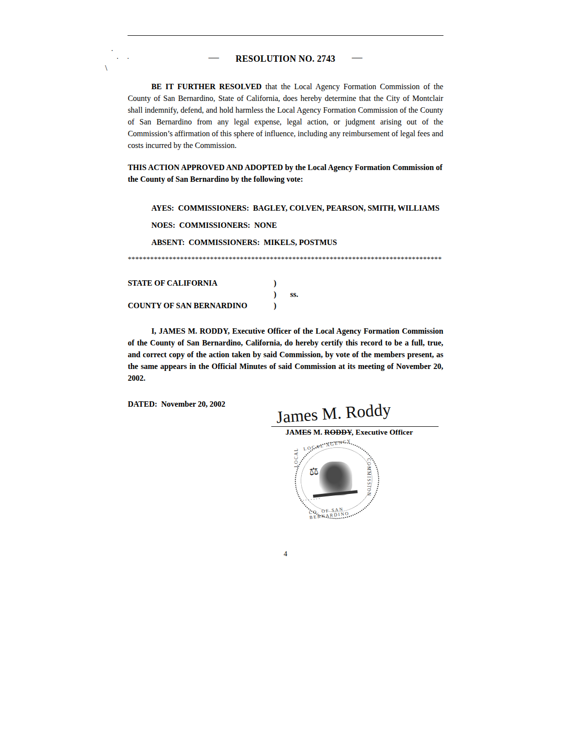. . .
\
—RESOLUTION NO. 2743—
BE IT FURTHER RESOLVED that the Local Agency Formation Commission of the County of San Bernardino, State of California, does hereby determine that the City of Montclair shall indemnify, defend, and hold harmless the Local Agency Formation Commission of the County of San Bernardino from any legal expense, legal action, or judgment arising out of the Commission’s affirmation of this sphere of influence, including any reimbursement of legal fees and costs incurred by the Commission.
THIS ACTION APPROVED AND ADOPTED by the Local Agency Formation Commission of the County of San Bernardino by the following vote:
AYES: COMMISSIONERS: BAGLEY, COLVEN, PEARSON, SMITH, WILLIAMS
NOES: COMMISSIONERS: NONE
ABSENT: COMMISSIONERS: MIKELS, POSTMUS
************************************************************************************
| STATE OF CALIFORNIA | ) | |
| | ) | ss. |
| COUNTY OF SAN BERNARDINO | ) | |
I, JAMES M. RODDY, Executive Officer of the Local Agency Formation Commission of the County of San Bernardino, California, do hereby certify this record to be a full, true, and correct copy of the action taken by said Commission, by vote of the members present, as the same appears in the Official Minutes of said Commission at its meeting of November 20, 2002.
DATED: November 20, 2002
James M. Roddy
JAMES M. RODDY, Executive Officer
LOCAL AGENCY
LOCAL
COMMISSION
CO. OF SAN BERNARDINO
⚖
········
4